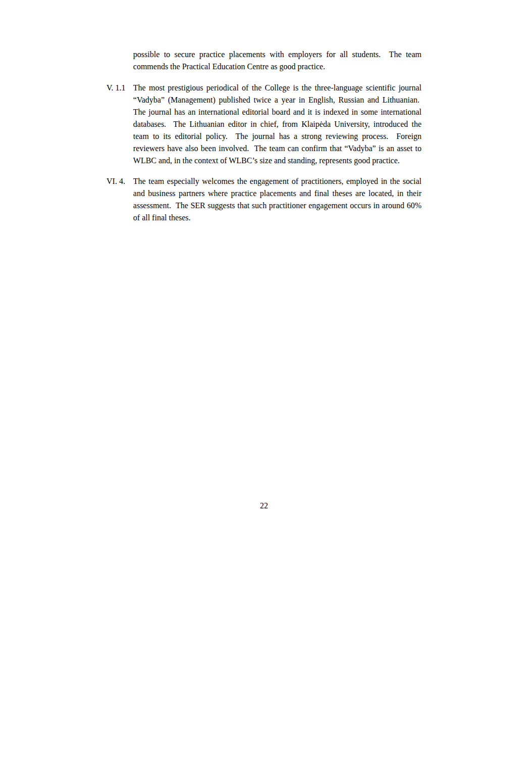possible to secure practice placements with employers for all students. The team commends the Practical Education Centre as good practice.
V. 1.1
The most prestigious periodical of the College is the three-language scientific journal “Vadyba” (Management) published twice a year in English, Russian and Lithuanian. The journal has an international editorial board and it is indexed in some international databases. The Lithuanian editor in chief, from Klaipėda University, introduced the team to its editorial policy. The journal has a strong reviewing process. Foreign reviewers have also been involved. The team can confirm that “Vadyba” is an asset to WLBC and, in the context of WLBC’s size and standing, represents good practice.
VI. 4.
The team especially welcomes the engagement of practitioners, employed in the social and business partners where practice placements and final theses are located, in their assessment. The SER suggests that such practitioner engagement occurs in around 60% of all final theses.
22